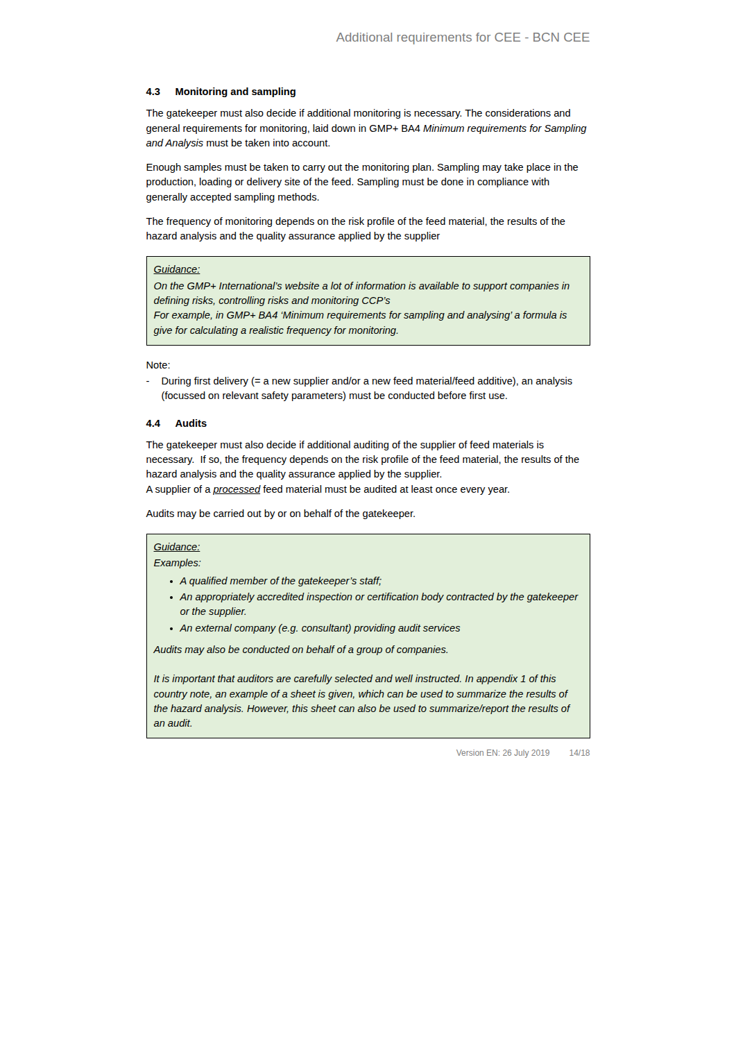Additional requirements for CEE - BCN CEE
4.3 Monitoring and sampling
The gatekeeper must also decide if additional monitoring is necessary. The considerations and general requirements for monitoring, laid down in GMP+ BA4 Minimum requirements for Sampling and Analysis must be taken into account.
Enough samples must be taken to carry out the monitoring plan. Sampling may take place in the production, loading or delivery site of the feed. Sampling must be done in compliance with generally accepted sampling methods.
The frequency of monitoring depends on the risk profile of the feed material, the results of the hazard analysis and the quality assurance applied by the supplier
Guidance:
On the GMP+ International’s website a lot of information is available to support companies in defining risks, controlling risks and monitoring CCP’s
For example, in GMP+ BA4 ‘Minimum requirements for sampling and analysing’ a formula is give for calculating a realistic frequency for monitoring.
Note:
-During first delivery (= a new supplier and/or a new feed material/feed additive), an analysis (focussed on relevant safety parameters) must be conducted before first use.
4.4 Audits
The gatekeeper must also decide if additional auditing of the supplier of feed materials is necessary. If so, the frequency depends on the risk profile of the feed material, the results of the hazard analysis and the quality assurance applied by the supplier.
A supplier of a processed feed material must be audited at least once every year.
Audits may be carried out by or on behalf of the gatekeeper.
Guidance:
Examples:
A qualified member of the gatekeeper’s staff;
An appropriately accredited inspection or certification body contracted by the gatekeeper or the supplier.
An external company (e.g. consultant) providing audit services
Audits may also be conducted on behalf of a group of companies.
It is important that auditors are carefully selected and well instructed. In appendix 1 of this country note, an example of a sheet is given, which can be used to summarize the results of the hazard analysis. However, this sheet can also be used to summarize/report the results of an audit.
Version EN: 26 July 201914/18